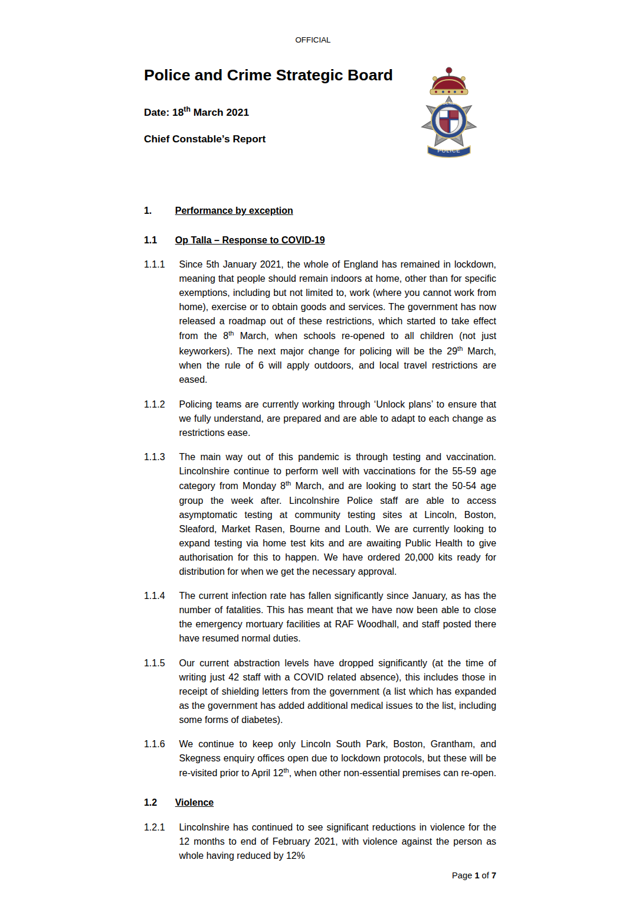OFFICIAL
POLICE LINCOLNSHIRE
Police and Crime Strategic Board
Date: 18th March 2021
Chief Constable’s Report
1. Performance by exception
1.1 Op Talla – Response to COVID-19
1.1.1 Since 5th January 2021, the whole of England has remained in lockdown, meaning that people should remain indoors at home, other than for specific exemptions, including but not limited to, work (where you cannot work from home), exercise or to obtain goods and services. The government has now released a roadmap out of these restrictions, which started to take effect from the 8th March, when schools re-opened to all children (not just keyworkers). The next major change for policing will be the 29th March, when the rule of 6 will apply outdoors, and local travel restrictions are eased.
1.1.2 Policing teams are currently working through ‘Unlock plans’ to ensure that we fully understand, are prepared and are able to adapt to each change as restrictions ease.
1.1.3 The main way out of this pandemic is through testing and vaccination. Lincolnshire continue to perform well with vaccinations for the 55-59 age category from Monday 8th March, and are looking to start the 50-54 age group the week after. Lincolnshire Police staff are able to access asymptomatic testing at community testing sites at Lincoln, Boston, Sleaford, Market Rasen, Bourne and Louth. We are currently looking to expand testing via home test kits and are awaiting Public Health to give authorisation for this to happen. We have ordered 20,000 kits ready for distribution for when we get the necessary approval.
1.1.4 The current infection rate has fallen significantly since January, as has the number of fatalities. This has meant that we have now been able to close the emergency mortuary facilities at RAF Woodhall, and staff posted there have resumed normal duties.
1.1.5 Our current abstraction levels have dropped significantly (at the time of writing just 42 staff with a COVID related absence), this includes those in receipt of shielding letters from the government (a list which has expanded as the government has added additional medical issues to the list, including some forms of diabetes).
1.1.6 We continue to keep only Lincoln South Park, Boston, Grantham, and Skegness enquiry offices open due to lockdown protocols, but these will be re-visited prior to April 12th, when other non-essential premises can re-open.
1.2 Violence
1.2.1 Lincolnshire has continued to see significant reductions in violence for the 12 months to end of February 2021, with violence against the person as whole having reduced by 12%
Page 1 of 7